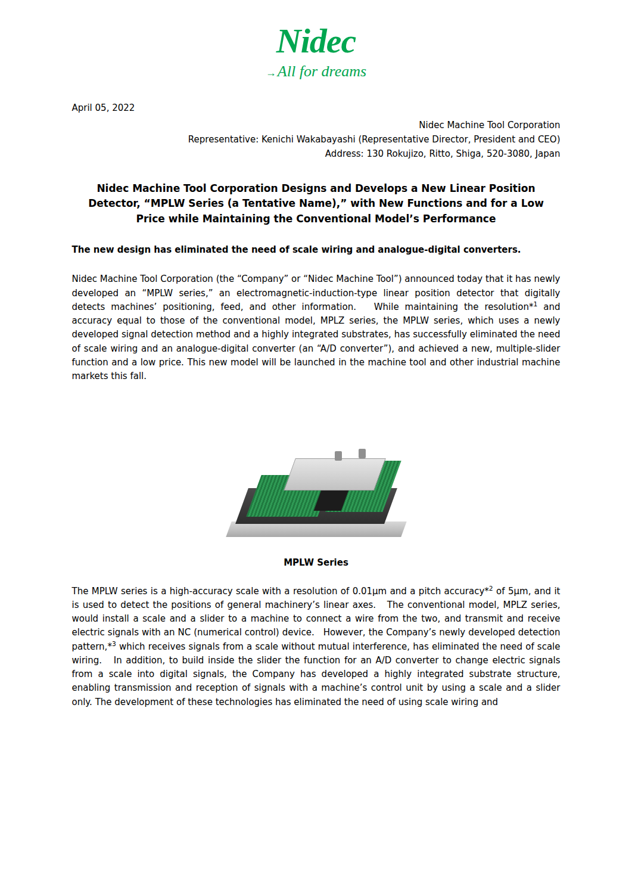Nidec
All for dreams
April 05, 2022
Nidec Machine Tool Corporation
Representative: Kenichi Wakabayashi (Representative Director, President and CEO)
Address: 130 Rokujizo, Ritto, Shiga, 520-3080, Japan
Nidec Machine Tool Corporation Designs and Develops a New Linear Position Detector, “MPLW Series (a Tentative Name),” with New Functions and for a Low Price while Maintaining the Conventional Model’s Performance
The new design has eliminated the need of scale wiring and analogue-digital converters.
Nidec Machine Tool Corporation (the “Company” or “Nidec Machine Tool”) announced today that it has newly developed an “MPLW series,” an electromagnetic-induction-type linear position detector that digitally detects machines’ positioning, feed, and other information. While maintaining the resolution*1 and accuracy equal to those of the conventional model, MPLZ series, the MPLW series, which uses a newly developed signal detection method and a highly integrated substrates, has successfully eliminated the need of scale wiring and an analogue-digital converter (an “A/D converter”), and achieved a new, multiple-slider function and a low price. This new model will be launched in the machine tool and other industrial machine markets this fall.
MPLW Series
The MPLW series is a high-accuracy scale with a resolution of 0.01µm and a pitch accuracy*2 of 5µm, and it is used to detect the positions of general machinery’s linear axes. The conventional model, MPLZ series, would install a scale and a slider to a machine to connect a wire from the two, and transmit and receive electric signals with an NC (numerical control) device. However, the Company’s newly developed detection pattern,*3 which receives signals from a scale without mutual interference, has eliminated the need of scale wiring. In addition, to build inside the slider the function for an A/D converter to change electric signals from a scale into digital signals, the Company has developed a highly integrated substrate structure, enabling transmission and reception of signals with a machine’s control unit by using a scale and a slider only. The development of these technologies has eliminated the need of using scale wiring and